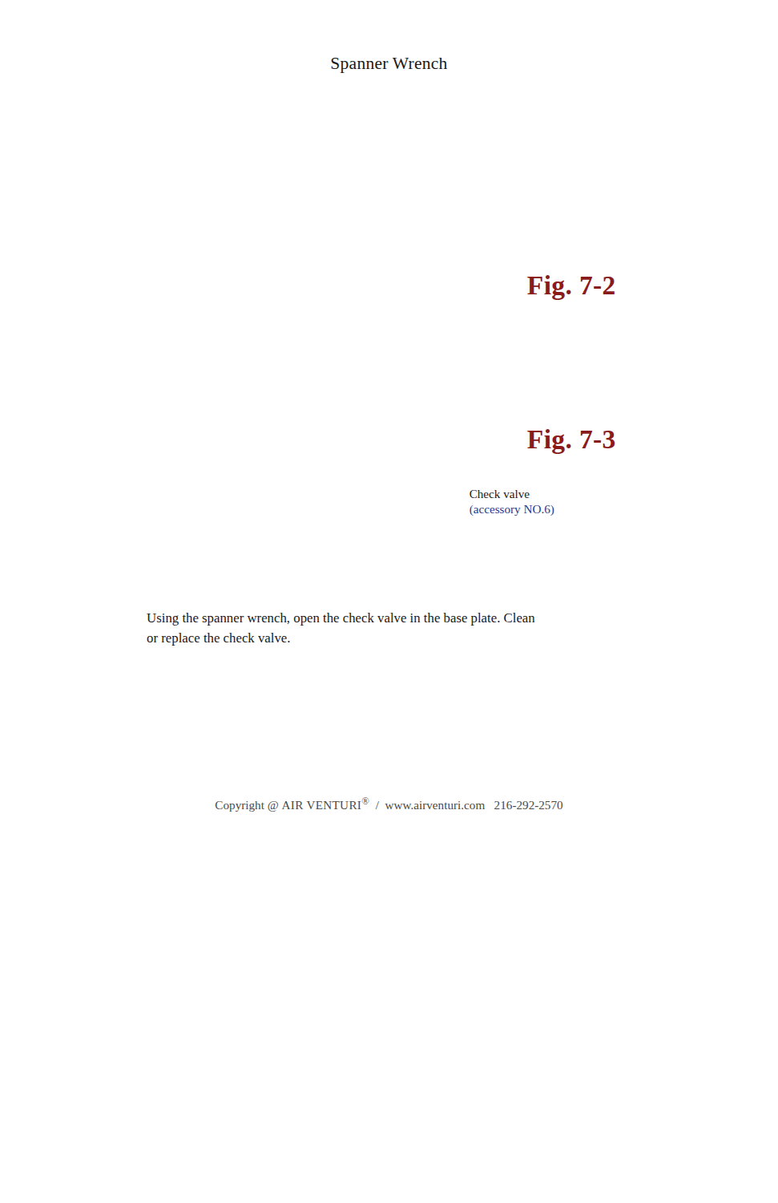Spanner Wrench
Fig. 7-2
Fig. 7-3
Check valve
(accessory NO.6)
Using the spanner wrench, open the check valve in the base plate. Clean or replace the check valve.
Copyright @ AIR VENTURI® / www.airventuri.com 216-292-2570